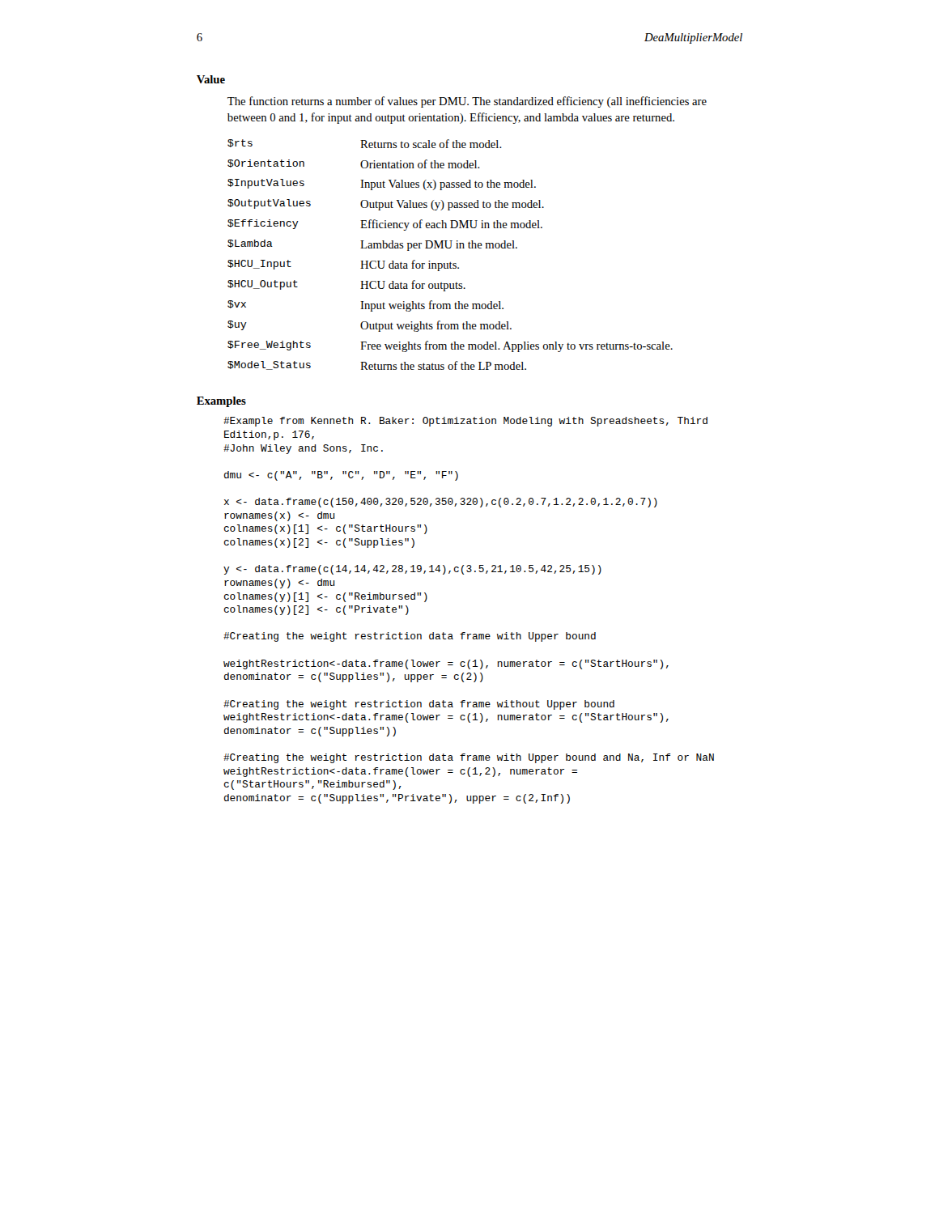6 DeaMultiplierModel
Value
The function returns a number of values per DMU. The standardized efficiency (all inefficiencies are between 0 and 1, for input and output orientation). Efficiency, and lambda values are returned.
$rts
Returns to scale of the model.
$Orientation
Orientation of the model.
$InputValues
Input Values (x) passed to the model.
$OutputValues
Output Values (y) passed to the model.
$Efficiency
Efficiency of each DMU in the model.
$Lambda
Lambdas per DMU in the model.
$HCU_Input
HCU data for inputs.
$HCU_Output
HCU data for outputs.
$vx
Input weights from the model.
$uy
Output weights from the model.
$Free_Weights
Free weights from the model. Applies only to vrs returns-to-scale.
$Model_Status
Returns the status of the LP model.
Examples
#Example from Kenneth R. Baker: Optimization Modeling with Spreadsheets, Third Edition,p. 176,
#John Wiley and Sons, Inc.

dmu <- c("A", "B", "C", "D", "E", "F")

x <- data.frame(c(150,400,320,520,350,320),c(0.2,0.7,1.2,2.0,1.2,0.7))
rownames(x) <- dmu
colnames(x)[1] <- c("StartHours")
colnames(x)[2] <- c("Supplies")

y <- data.frame(c(14,14,42,28,19,14),c(3.5,21,10.5,42,25,15))
rownames(y) <- dmu
colnames(y)[1] <- c("Reimbursed")
colnames(y)[2] <- c("Private")

#Creating the weight restriction data frame with Upper bound

weightRestriction<-data.frame(lower = c(1), numerator = c("StartHours"),
denominator = c("Supplies"), upper = c(2))

#Creating the weight restriction data frame without Upper bound
weightRestriction<-data.frame(lower = c(1), numerator = c("StartHours"),
denominator = c("Supplies"))

#Creating the weight restriction data frame with Upper bound and Na, Inf or NaN
weightRestriction<-data.frame(lower = c(1,2), numerator = c("StartHours","Reimbursed"),
denominator = c("Supplies","Private"), upper = c(2,Inf))